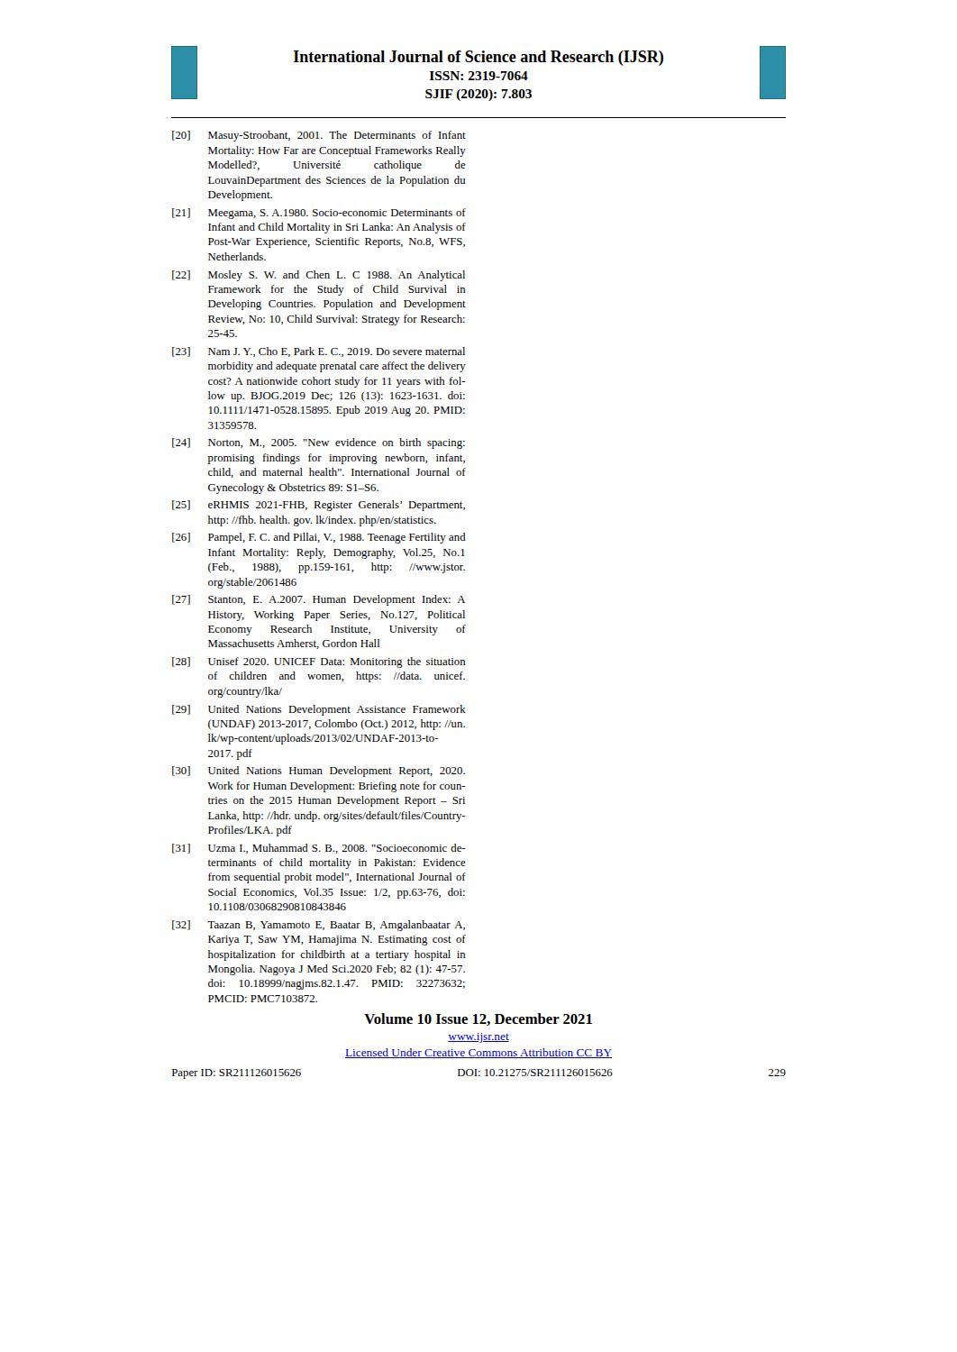International Journal of Science and Research (IJSR)
ISSN: 2319-7064
SJIF (2020): 7.803
[20] Masuy-Stroobant, 2001. The Determinants of Infant Mortality: How Far are Conceptual Frameworks Really Modelled?, Université catholique de LouvainDepartment des Sciences de la Population du Development.
[21] Meegama, S. A.1980. Socio-economic Determinants of Infant and Child Mortality in Sri Lanka: An Analysis of Post-War Experience, Scientific Reports, No.8, WFS, Netherlands.
[22] Mosley S. W. and Chen L. C 1988. An Analytical Framework for the Study of Child Survival in Developing Countries. Population and Development Review, No: 10, Child Survival: Strategy for Research: 25-45.
[23] Nam J. Y., Cho E, Park E. C., 2019. Do severe maternal morbidity and adequate prenatal care affect the delivery cost? A nationwide cohort study for 11 years with follow up. BJOG.2019 Dec; 126 (13): 1623-1631. doi: 10.1111/1471-0528.15895. Epub 2019 Aug 20. PMID: 31359578.
[24] Norton, M., 2005. "New evidence on birth spacing: promising findings for improving newborn, infant, child, and maternal health". International Journal of Gynecology & Obstetrics 89: S1–S6.
[25] eRHMIS 2021-FHB, Register Generals’ Department, http: //fhb. health. gov. lk/index. php/en/statistics.
[26] Pampel, F. C. and Pillai, V., 1988. Teenage Fertility and Infant Mortality: Reply, Demography, Vol.25, No.1 (Feb., 1988), pp.159-161, http: //www.jstor. org/stable/2061486
[27] Stanton, E. A.2007. Human Development Index: A History, Working Paper Series, No.127, Political Economy Research Institute, University of Massachusetts Amherst, Gordon Hall
[28] Unisef 2020. UNICEF Data: Monitoring the situation of children and women, https: //data. unicef. org/country/lka/
[29] United Nations Development Assistance Framework (UNDAF) 2013-2017, Colombo (Oct.) 2012, http: //un. lk/wp-content/uploads/2013/02/UNDAF-2013-to-2017. pdf
[30] United Nations Human Development Report, 2020. Work for Human Development: Briefing note for countries on the 2015 Human Development Report – Sri Lanka, http: //hdr. undp. org/sites/default/files/Country-Profiles/LKA. pdf
[31] Uzma I., Muhammad S. B., 2008. "Socioeconomic determinants of child mortality in Pakistan: Evidence from sequential probit model", International Journal of Social Economics, Vol.35 Issue: 1/2, pp.63-76, doi: 10.1108/03068290810843846
[32] Taazan B, Yamamoto E, Baatar B, Amgalanbaatar A, Kariya T, Saw YM, Hamajima N. Estimating cost of hospitalization for childbirth at a tertiary hospital in Mongolia. Nagoya J Med Sci.2020 Feb; 82 (1): 47-57. doi: 10.18999/nagjms.82.1.47. PMID: 32273632; PMCID: PMC7103872.
Volume 10 Issue 12, December 2021
www.ijsr.net
Licensed Under Creative Commons Attribution CC BY
Paper ID: SR211126015626
DOI: 10.21275/SR211126015626
229